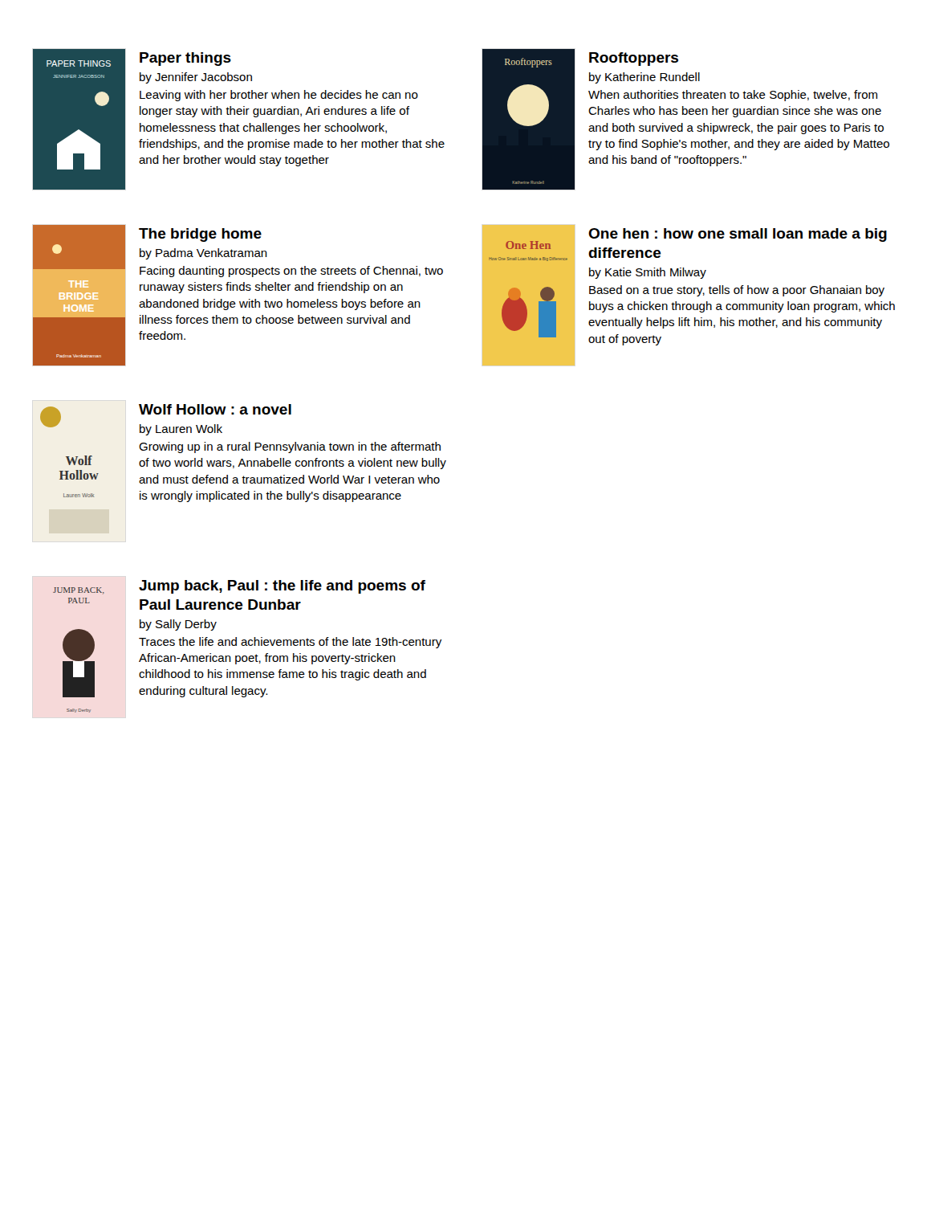Paper things
by Jennifer Jacobson
Leaving with her brother when he decides he can no longer stay with their guardian, Ari endures a life of homelessness that challenges her schoolwork, friendships, and the promise made to her mother that she and her brother would stay together
The bridge home
by Padma Venkatraman
Facing daunting prospects on the streets of Chennai, two runaway sisters finds shelter and friendship on an abandoned bridge with two homeless boys before an illness forces them to choose between survival and freedom.
Wolf Hollow : a novel
by Lauren Wolk
Growing up in a rural Pennsylvania town in the aftermath of two world wars, Annabelle confronts a violent new bully and must defend a traumatized World War I veteran who is wrongly implicated in the bully's disappearance
Jump back, Paul : the life and poems of Paul Laurence Dunbar
by Sally Derby
Traces the life and achievements of the late 19th-century African-American poet, from his poverty-stricken childhood to his immense fame to his tragic death and enduring cultural legacy.
Rooftoppers
by Katherine Rundell
When authorities threaten to take Sophie, twelve, from Charles who has been her guardian since she was one and both survived a shipwreck, the pair goes to Paris to try to find Sophie's mother, and they are aided by Matteo and his band of "rooftoppers."
One hen : how one small loan made a big difference
by Katie Smith Milway
Based on a true story, tells of how a poor Ghanaian boy buys a chicken through a community loan program, which eventually helps lift him, his mother, and his community out of poverty